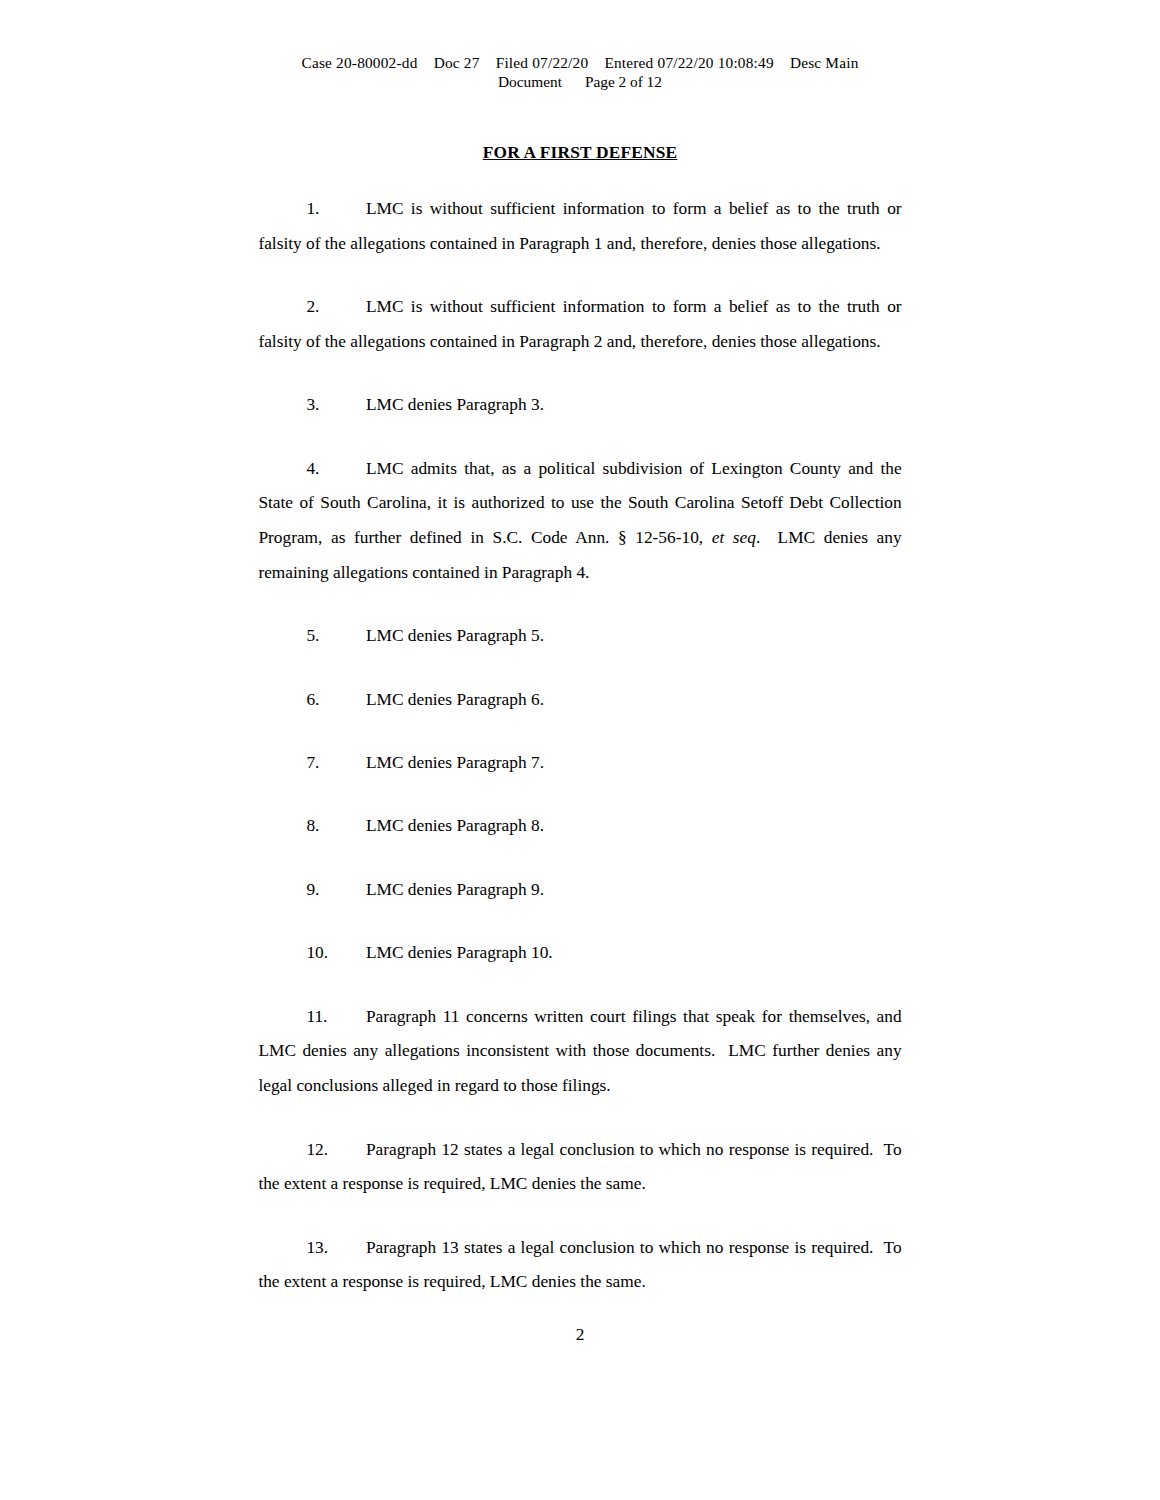Case 20-80002-dd Doc 27 Filed 07/22/20 Entered 07/22/20 10:08:49 Desc Main Document Page 2 of 12
FOR A FIRST DEFENSE
1. LMC is without sufficient information to form a belief as to the truth or falsity of the allegations contained in Paragraph 1 and, therefore, denies those allegations.
2. LMC is without sufficient information to form a belief as to the truth or falsity of the allegations contained in Paragraph 2 and, therefore, denies those allegations.
3. LMC denies Paragraph 3.
4. LMC admits that, as a political subdivision of Lexington County and the State of South Carolina, it is authorized to use the South Carolina Setoff Debt Collection Program, as further defined in S.C. Code Ann. § 12-56-10, et seq. LMC denies any remaining allegations contained in Paragraph 4.
5. LMC denies Paragraph 5.
6. LMC denies Paragraph 6.
7. LMC denies Paragraph 7.
8. LMC denies Paragraph 8.
9. LMC denies Paragraph 9.
10. LMC denies Paragraph 10.
11. Paragraph 11 concerns written court filings that speak for themselves, and LMC denies any allegations inconsistent with those documents. LMC further denies any legal conclusions alleged in regard to those filings.
12. Paragraph 12 states a legal conclusion to which no response is required. To the extent a response is required, LMC denies the same.
13. Paragraph 13 states a legal conclusion to which no response is required. To the extent a response is required, LMC denies the same.
2